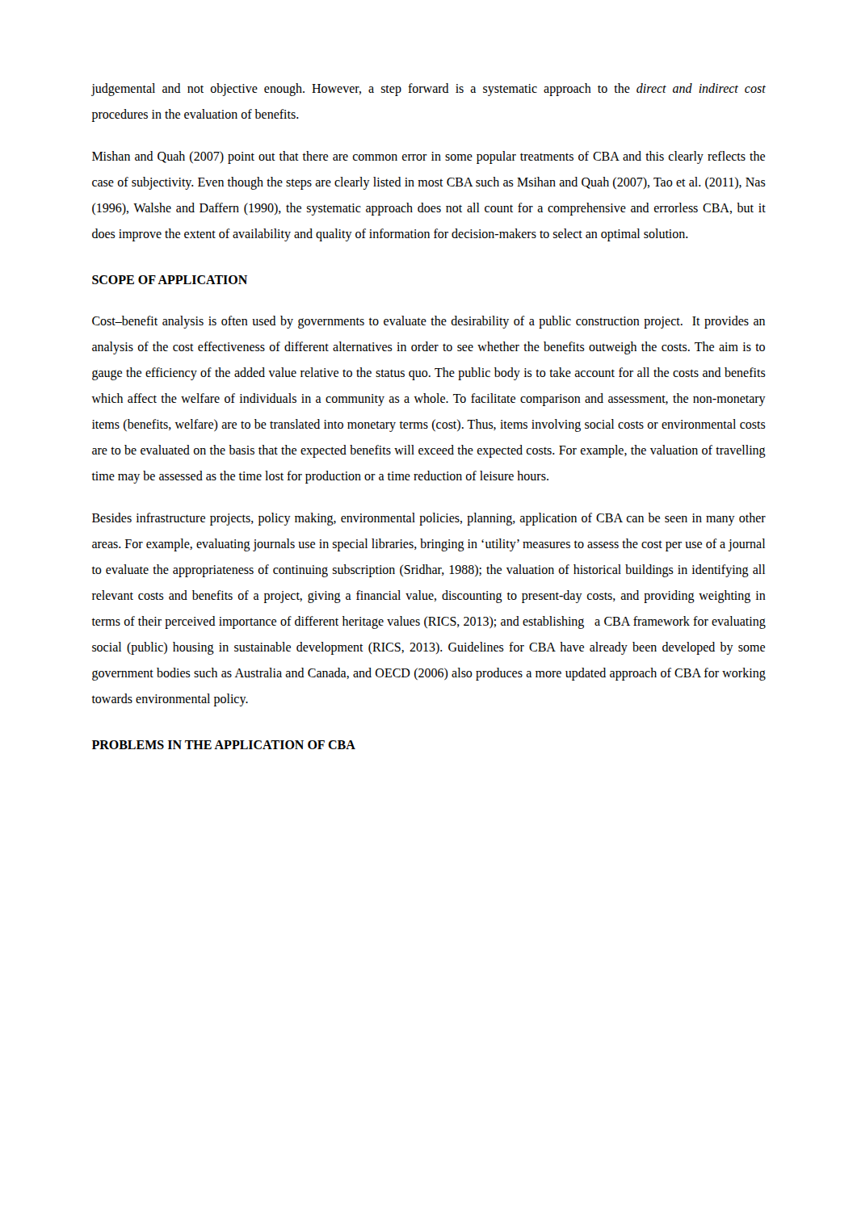judgemental and not objective enough. However, a step forward is a systematic approach to the direct and indirect cost procedures in the evaluation of benefits.
Mishan and Quah (2007) point out that there are common error in some popular treatments of CBA and this clearly reflects the case of subjectivity. Even though the steps are clearly listed in most CBA such as Msihan and Quah (2007), Tao et al. (2011), Nas (1996), Walshe and Daffern (1990), the systematic approach does not all count for a comprehensive and errorless CBA, but it does improve the extent of availability and quality of information for decision-makers to select an optimal solution.
Scope of Application
Cost–benefit analysis is often used by governments to evaluate the desirability of a public construction project. It provides an analysis of the cost effectiveness of different alternatives in order to see whether the benefits outweigh the costs. The aim is to gauge the efficiency of the added value relative to the status quo. The public body is to take account for all the costs and benefits which affect the welfare of individuals in a community as a whole. To facilitate comparison and assessment, the non-monetary items (benefits, welfare) are to be translated into monetary terms (cost). Thus, items involving social costs or environmental costs are to be evaluated on the basis that the expected benefits will exceed the expected costs. For example, the valuation of travelling time may be assessed as the time lost for production or a time reduction of leisure hours.
Besides infrastructure projects, policy making, environmental policies, planning, application of CBA can be seen in many other areas. For example, evaluating journals use in special libraries, bringing in ‘utility’ measures to assess the cost per use of a journal to evaluate the appropriateness of continuing subscription (Sridhar, 1988); the valuation of historical buildings in identifying all relevant costs and benefits of a project, giving a financial value, discounting to present-day costs, and providing weighting in terms of their perceived importance of different heritage values (RICS, 2013); and establishing a CBA framework for evaluating social (public) housing in sustainable development (RICS, 2013). Guidelines for CBA have already been developed by some government bodies such as Australia and Canada, and OECD (2006) also produces a more updated approach of CBA for working towards environmental policy.
Problems in the Application of CBA